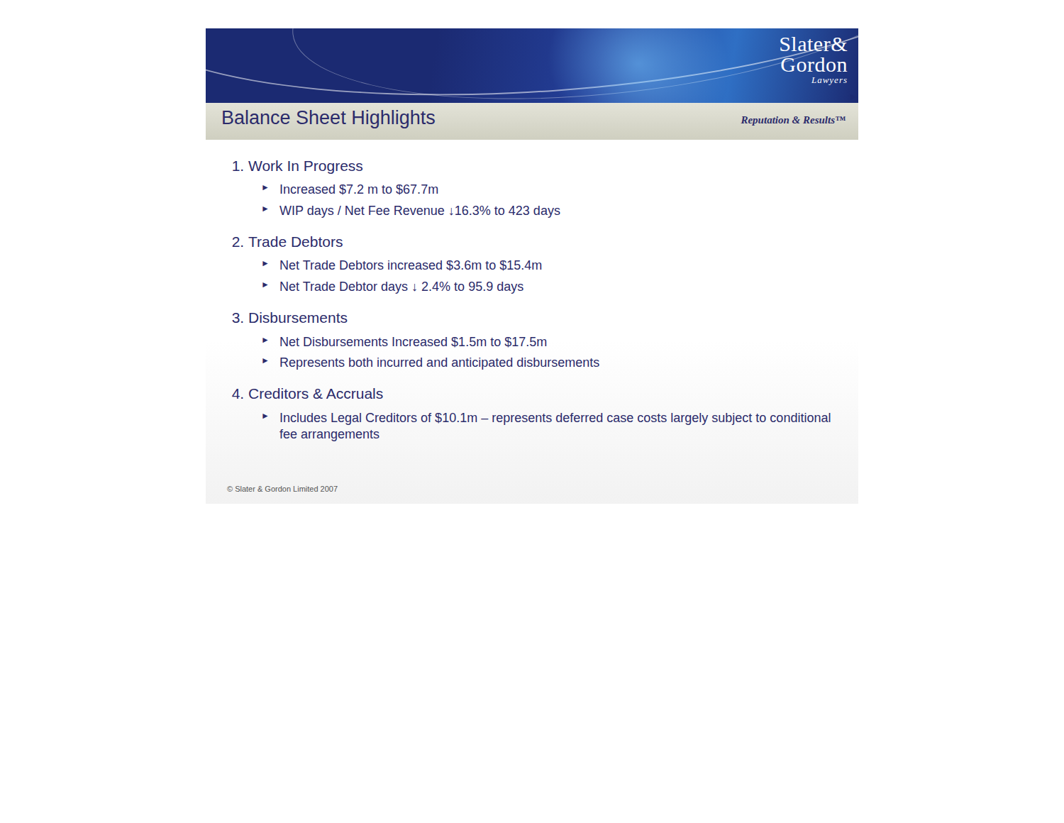Slater&
Gordon
Lawyers
►
Balance Sheet Highlights
Reputation & Results™
Work In Progress
Increased $7.2 m to $67.7m
WIP days / Net Fee Revenue ↓16.3% to 423 days
Trade Debtors
Net Trade Debtors increased $3.6m to $15.4m
Net Trade Debtor days ↓ 2.4% to 95.9 days
Disbursements
Net Disbursements Increased $1.5m to $17.5m
Represents both incurred and anticipated disbursements
Creditors & Accruals
Includes Legal Creditors of $10.1m – represents deferred case costs largely subject to conditional fee arrangements
© Slater & Gordon Limited 2007